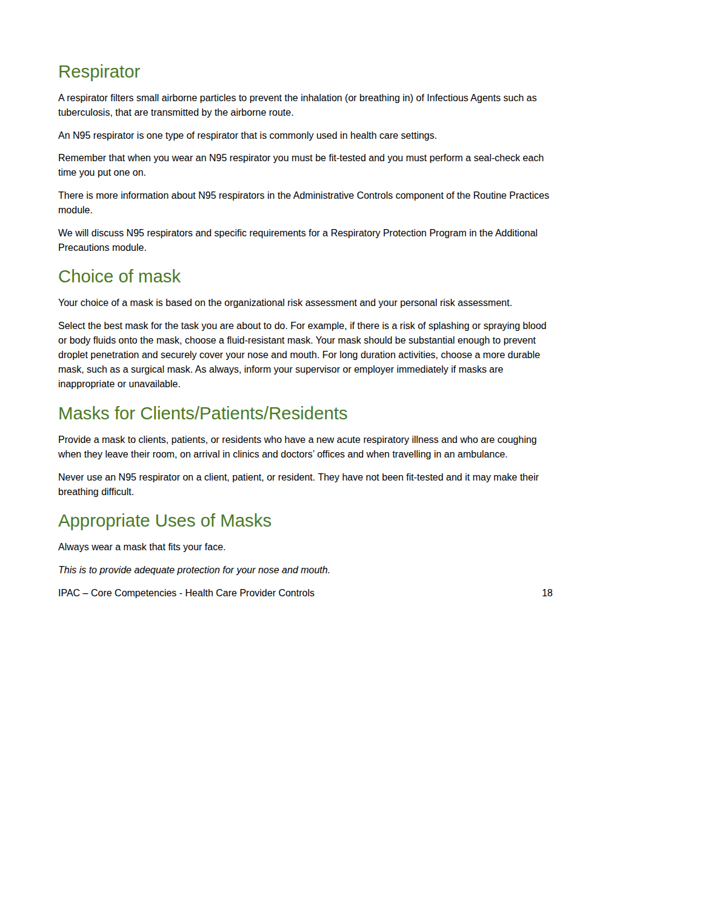Respirator
A respirator filters small airborne particles to prevent the inhalation (or breathing in) of Infectious Agents such as tuberculosis, that are transmitted by the airborne route.
An N95 respirator is one type of respirator that is commonly used in health care settings.
Remember that when you wear an N95 respirator you must be fit-tested and you must perform a seal-check each time you put one on.
There is more information about N95 respirators in the Administrative Controls component of the Routine Practices module.
We will discuss N95 respirators and specific requirements for a Respiratory Protection Program in the Additional Precautions module.
Choice of mask
Your choice of a mask is based on the organizational risk assessment and your personal risk assessment.
Select the best mask for the task you are about to do. For example, if there is a risk of splashing or spraying blood or body fluids onto the mask, choose a fluid-resistant mask. Your mask should be substantial enough to prevent droplet penetration and securely cover your nose and mouth. For long duration activities, choose a more durable mask, such as a surgical mask. As always, inform your supervisor or employer immediately if masks are inappropriate or unavailable.
Masks for Clients/Patients/Residents
Provide a mask to clients, patients, or residents who have a new acute respiratory illness and who are coughing when they leave their room, on arrival in clinics and doctors’ offices and when travelling in an ambulance.
Never use an N95 respirator on a client, patient, or resident. They have not been fit-tested and it may make their breathing difficult.
Appropriate Uses of Masks
Always wear a mask that fits your face.
This is to provide adequate protection for your nose and mouth.
IPAC – Core Competencies - Health Care Provider Controls 18